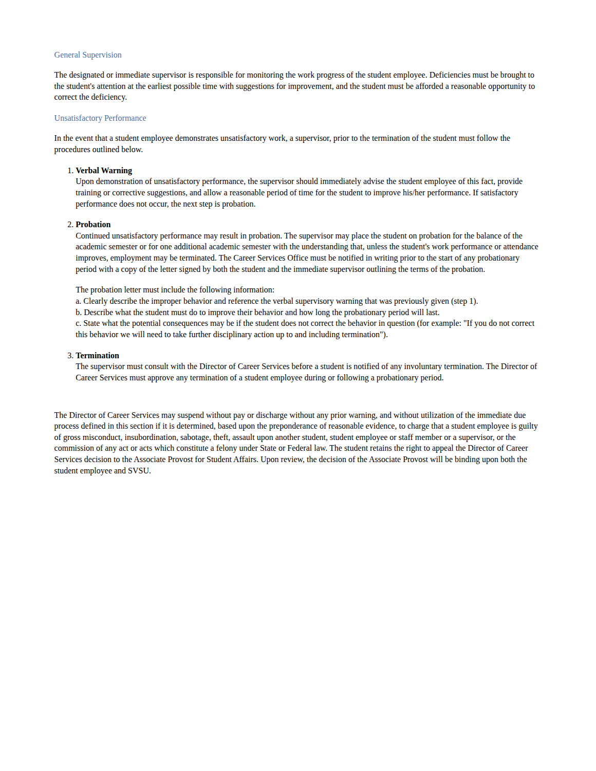General Supervision
The designated or immediate supervisor is responsible for monitoring the work progress of the student employee. Deficiencies must be brought to the student's attention at the earliest possible time with suggestions for improvement, and the student must be afforded a reasonable opportunity to correct the deficiency.
Unsatisfactory Performance
In the event that a student employee demonstrates unsatisfactory work, a supervisor, prior to the termination of the student must follow the procedures outlined below.
Verbal Warning
Upon demonstration of unsatisfactory performance, the supervisor should immediately advise the student employee of this fact, provide training or corrective suggestions, and allow a reasonable period of time for the student to improve his/her performance. If satisfactory performance does not occur, the next step is probation.
Probation
Continued unsatisfactory performance may result in probation. The supervisor may place the student on probation for the balance of the academic semester or for one additional academic semester with the understanding that, unless the student's work performance or attendance improves, employment may be terminated. The Career Services Office must be notified in writing prior to the start of any probationary period with a copy of the letter signed by both the student and the immediate supervisor outlining the terms of the probation.
The probation letter must include the following information:
a. Clearly describe the improper behavior and reference the verbal supervisory warning that was previously given (step 1).
b. Describe what the student must do to improve their behavior and how long the probationary period will last.
c. State what the potential consequences may be if the student does not correct the behavior in question (for example: "If you do not correct this behavior we will need to take further disciplinary action up to and including termination").
Termination
The supervisor must consult with the Director of Career Services before a student is notified of any involuntary termination. The Director of Career Services must approve any termination of a student employee during or following a probationary period.
The Director of Career Services may suspend without pay or discharge without any prior warning, and without utilization of the immediate due process defined in this section if it is determined, based upon the preponderance of reasonable evidence, to charge that a student employee is guilty of gross misconduct, insubordination, sabotage, theft, assault upon another student, student employee or staff member or a supervisor, or the commission of any act or acts which constitute a felony under State or Federal law. The student retains the right to appeal the Director of Career Services decision to the Associate Provost for Student Affairs. Upon review, the decision of the Associate Provost will be binding upon both the student employee and SVSU.